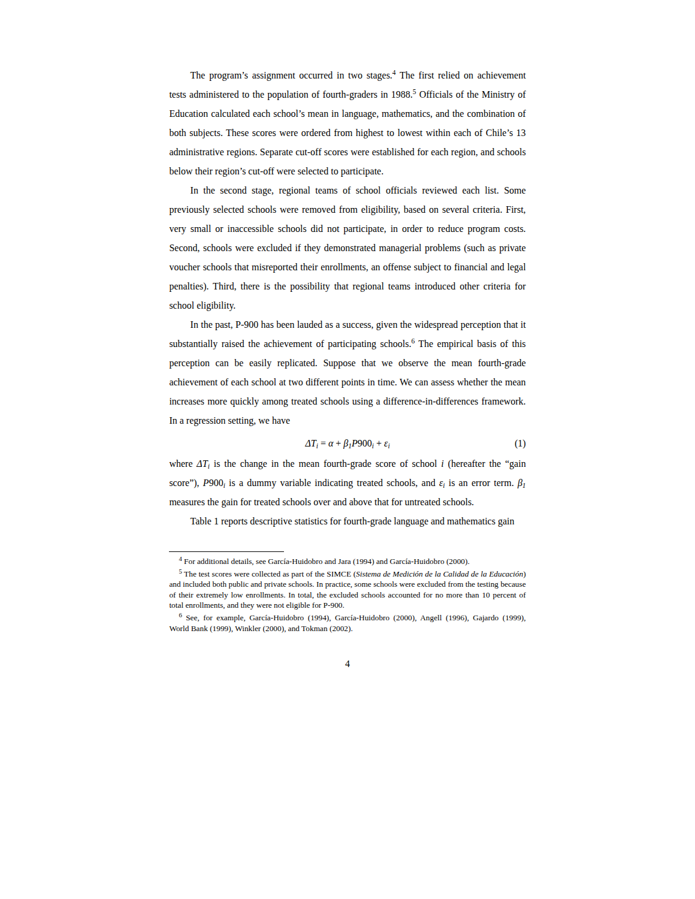The program’s assignment occurred in two stages.4 The first relied on achievement tests administered to the population of fourth-graders in 1988.5 Officials of the Ministry of Education calculated each school’s mean in language, mathematics, and the combination of both subjects. These scores were ordered from highest to lowest within each of Chile’s 13 administrative regions. Separate cut-off scores were established for each region, and schools below their region’s cut-off were selected to participate.
In the second stage, regional teams of school officials reviewed each list. Some previously selected schools were removed from eligibility, based on several criteria. First, very small or inaccessible schools did not participate, in order to reduce program costs. Second, schools were excluded if they demonstrated managerial problems (such as private voucher schools that misreported their enrollments, an offense subject to financial and legal penalties). Third, there is the possibility that regional teams introduced other criteria for school eligibility.
In the past, P-900 has been lauded as a success, given the widespread perception that it substantially raised the achievement of participating schools.6 The empirical basis of this perception can be easily replicated. Suppose that we observe the mean fourth-grade achievement of each school at two different points in time. We can assess whether the mean increases more quickly among treated schools using a difference-in-differences framework. In a regression setting, we have
ΔTi = α + β1P900i + εi (1)
where ΔTi is the change in the mean fourth-grade score of school i (hereafter the “gain score”), P900i is a dummy variable indicating treated schools, and εi is an error term. β1 measures the gain for treated schools over and above that for untreated schools.
Table 1 reports descriptive statistics for fourth-grade language and mathematics gain
4 For additional details, see García-Huidobro and Jara (1994) and García-Huidobro (2000).
5 The test scores were collected as part of the SIMCE (Sistema de Medición de la Calidad de la Educación) and included both public and private schools. In practice, some schools were excluded from the testing because of their extremely low enrollments. In total, the excluded schools accounted for no more than 10 percent of total enrollments, and they were not eligible for P-900.
6 See, for example, García-Huidobro (1994), García-Huidobro (2000), Angell (1996), Gajardo (1999), World Bank (1999), Winkler (2000), and Tokman (2002).
4